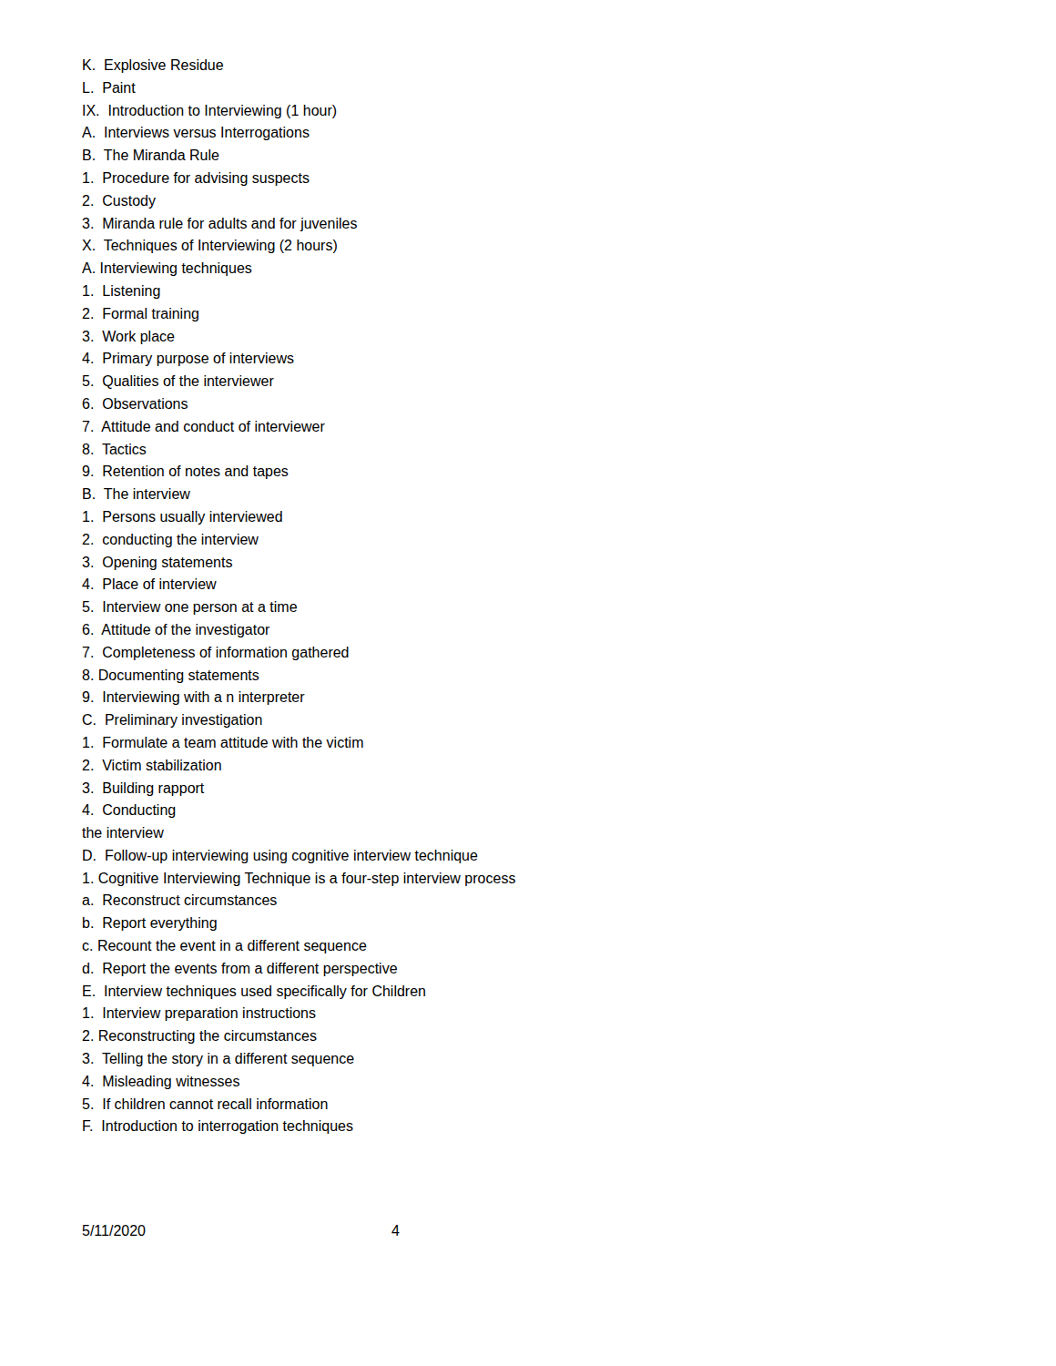K. Explosive Residue
L. Paint
IX. Introduction to Interviewing (1 hour)
A. Interviews versus Interrogations
B. The Miranda Rule
1. Procedure for advising suspects
2. Custody
3. Miranda rule for adults and for juveniles
X. Techniques of Interviewing (2 hours)
A. Interviewing techniques
1. Listening
2. Formal training
3. Work place
4. Primary purpose of interviews
5. Qualities of the interviewer
6. Observations
7. Attitude and conduct of interviewer
8. Tactics
9. Retention of notes and tapes
B. The interview
1. Persons usually interviewed
2. conducting the interview
3. Opening statements
4. Place of interview
5. Interview one person at a time
6. Attitude of the investigator
7. Completeness of information gathered
8. Documenting statements
9. Interviewing with a n interpreter
C. Preliminary investigation
1. Formulate a team attitude with the victim
2. Victim stabilization
3. Building rapport
4. Conducting
the interview
D. Follow-up interviewing using cognitive interview technique
1. Cognitive Interviewing Technique is a four-step interview process
a. Reconstruct circumstances
b. Report everything
c. Recount the event in a different sequence
d. Report the events from a different perspective
E. Interview techniques used specifically for Children
1. Interview preparation instructions
2. Reconstructing the circumstances
3. Telling the story in a different sequence
4. Misleading witnesses
5. If children cannot recall information
F. Introduction to interrogation techniques
5/11/2020 4